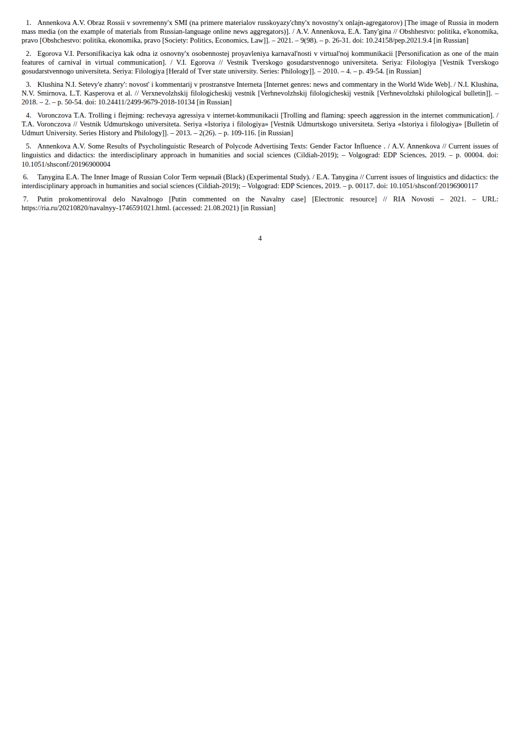Annenkova A.V. Obraz Rossii v sovremenny'x SMI (na primere materialov russkoyazy'chny'x novostny'x onlajn-agregatorov) [The image of Russia in modern mass media (on the example of materials from Russian-language online news aggregators)]. / A.V. Annenkova, E.A. Tany'gina // Obshhestvo: politika, e'konomika, pravo [Obshchestvo: politika, ekonomika, pravo [Society: Politics, Economics, Law]]. – 2021. – 9(98). – p. 26-31. doi: 10.24158/pep.2021.9.4 [in Russian]
Egorova V.I. Personifikaciya kak odna iz osnovny'x osobennostej proyavleniya karnaval'nosti v virtual'noj kommunikacii [Personification as one of the main features of carnival in virtual communication]. / V.I. Egorova // Vestnik Tverskogo gosudarstvennogo universiteta. Seriya: Filologiya [Vestnik Tverskogo gosudarstvennogo universiteta. Seriya: Filologiya [Herald of Tver state university. Series: Philology]]. – 2010. – 4. – p. 49-54. [in Russian]
Klushina N.I. Setevy'e zhanry': novost' i kommentarij v prostranstve Interneta [Internet genres: news and commentary in the World Wide Web]. / N.I. Klushina, N.V. Smirnova, L.T. Kasperova et al. // Verxnevolzhskij filologicheskij vestnik [Verhnevolzhskij filologicheskij vestnik [Verhnevolzhski philological bulletin]]. – 2018. – 2. – p. 50-54. doi: 10.24411/2499-9679-2018-10134 [in Russian]
Voronczova T.A. Trolling i flejming: rechevaya agressiya v internet-kommunikacii [Trolling and flaming: speech aggression in the internet communication]. / T.A. Voronczova // Vestnik Udmurtskogo universiteta. Seriya «Istoriya i filologiya» [Vestnik Udmurtskogo universiteta. Seriya «Istoriya i filologiya» [Bulletin of Udmurt University. Series History and Philology]]. – 2013. – 2(26). – p. 109-116. [in Russian]
Annenkova A.V. Some Results of Psycholinguistic Research of Polycode Advertising Texts: Gender Factor Influence . / A.V. Annenkova // Current issues of linguistics and didactics: the interdisciplinary approach in humanities and social sciences (Cildiah-2019); – Volgograd: EDP Sciences, 2019. – p. 00004. doi: 10.1051/shsconf/20196900004
Tanygina E.A. The Inner Image of Russian Color Term черный (Black) (Experimental Study). / E.A. Tanygina // Current issues of linguistics and didactics: the interdisciplinary approach in humanities and social sciences (Cildiah-2019); – Volgograd: EDP Sciences, 2019. – p. 00117. doi: 10.1051/shsconf/20196900117
Putin prokomentiroval delo Navalnogo [Putin commented on the Navalny case] [Electronic resource] // RIA Novosti – 2021. – URL: https://ria.ru/20210820/navalnyy-1746591021.html. (accessed: 21.08.2021) [in Russian]
4